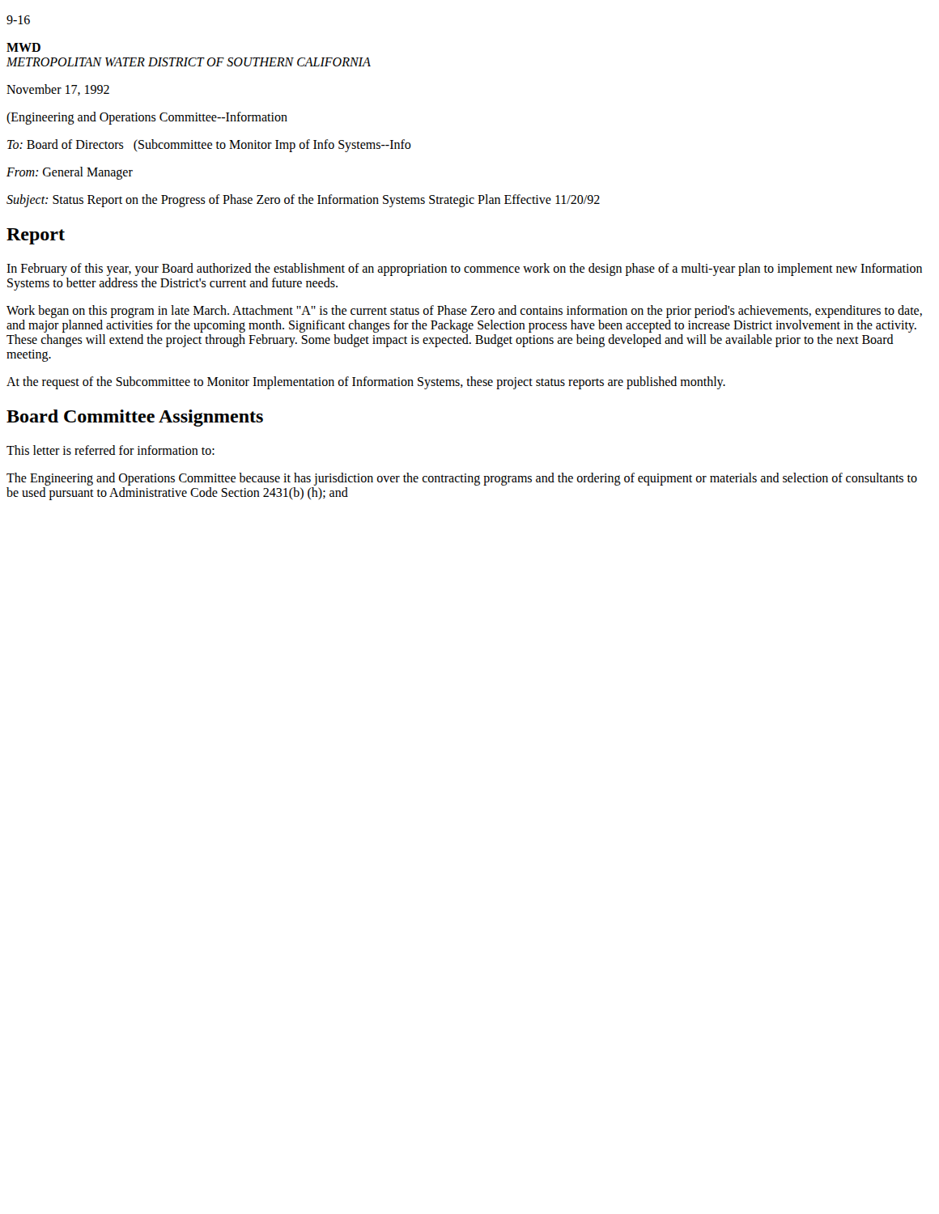9-16
MWD
METROPOLITAN WATER DISTRICT OF SOUTHERN CALIFORNIA
November 17, 1992
(Engineering and Operations Committee--Information
To: Board of Directors (Subcommittee to Monitor Imp of Info Systems--Info
From: General Manager
Subject: Status Report on the Progress of Phase Zero of the Information Systems Strategic Plan Effective 11/20/92
Report
In February of this year, your Board authorized the establishment of an appropriation to commence work on the design phase of a multi-year plan to implement new Information Systems to better address the District's current and future needs.
Work began on this program in late March. Attachment "A" is the current status of Phase Zero and contains information on the prior period's achievements, expenditures to date, and major planned activities for the upcoming month. Significant changes for the Package Selection process have been accepted to increase District involvement in the activity. These changes will extend the project through February. Some budget impact is expected. Budget options are being developed and will be available prior to the next Board meeting.
At the request of the Subcommittee to Monitor Implementation of Information Systems, these project status reports are published monthly.
Board Committee Assignments
This letter is referred for information to:
The Engineering and Operations Committee because it has jurisdiction over the contracting programs and the ordering of equipment or materials and selection of consultants to be used pursuant to Administrative Code Section 2431(b) (h); and